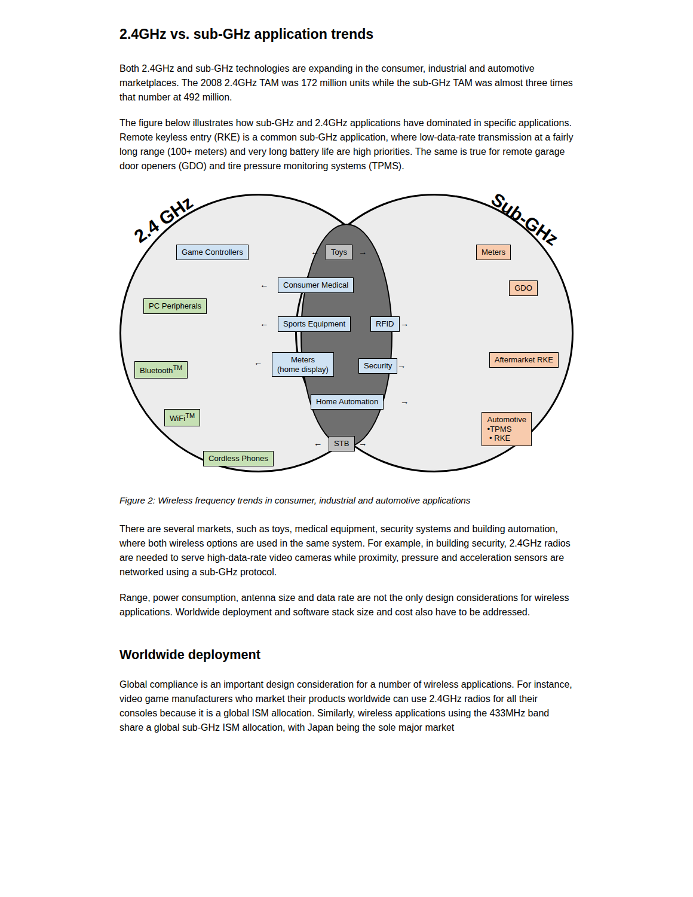2.4GHz vs. sub-GHz application trends
Both 2.4GHz and sub-GHz technologies are expanding in the consumer, industrial and automotive marketplaces. The 2008 2.4GHz TAM was 172 million units while the sub-GHz TAM was almost three times that number at 492 million.
The figure below illustrates how sub-GHz and 2.4GHz applications have dominated in specific applications. Remote keyless entry (RKE) is a common sub-GHz application, where low-data-rate transmission at a fairly long range (100+ meters) and very long battery life are high priorities. The same is true for remote garage door openers (GDO) and tire pressure monitoring systems (TPMS).
2.4 GHz Sub-GHz
Game Controllers
PC Peripherals
BluetoothTM
WiFiTM
Cordless Phones
Toys
Consumer Medical
Sports Equipment
RFID
Meters
(home display)
Security
Home Automation
STB
Meters
GDO
Aftermarket RKE
Automotive
•TPMS
• RKE
← → ← ← → ← → → ← →
Figure 2: Wireless frequency trends in consumer, industrial and automotive applications
There are several markets, such as toys, medical equipment, security systems and building automation, where both wireless options are used in the same system. For example, in building security, 2.4GHz radios are needed to serve high-data-rate video cameras while proximity, pressure and acceleration sensors are networked using a sub-GHz protocol.
Range, power consumption, antenna size and data rate are not the only design considerations for wireless applications. Worldwide deployment and software stack size and cost also have to be addressed.
Worldwide deployment
Global compliance is an important design consideration for a number of wireless applications. For instance, video game manufacturers who market their products worldwide can use 2.4GHz radios for all their consoles because it is a global ISM allocation. Similarly, wireless applications using the 433MHz band share a global sub-GHz ISM allocation, with Japan being the sole major market